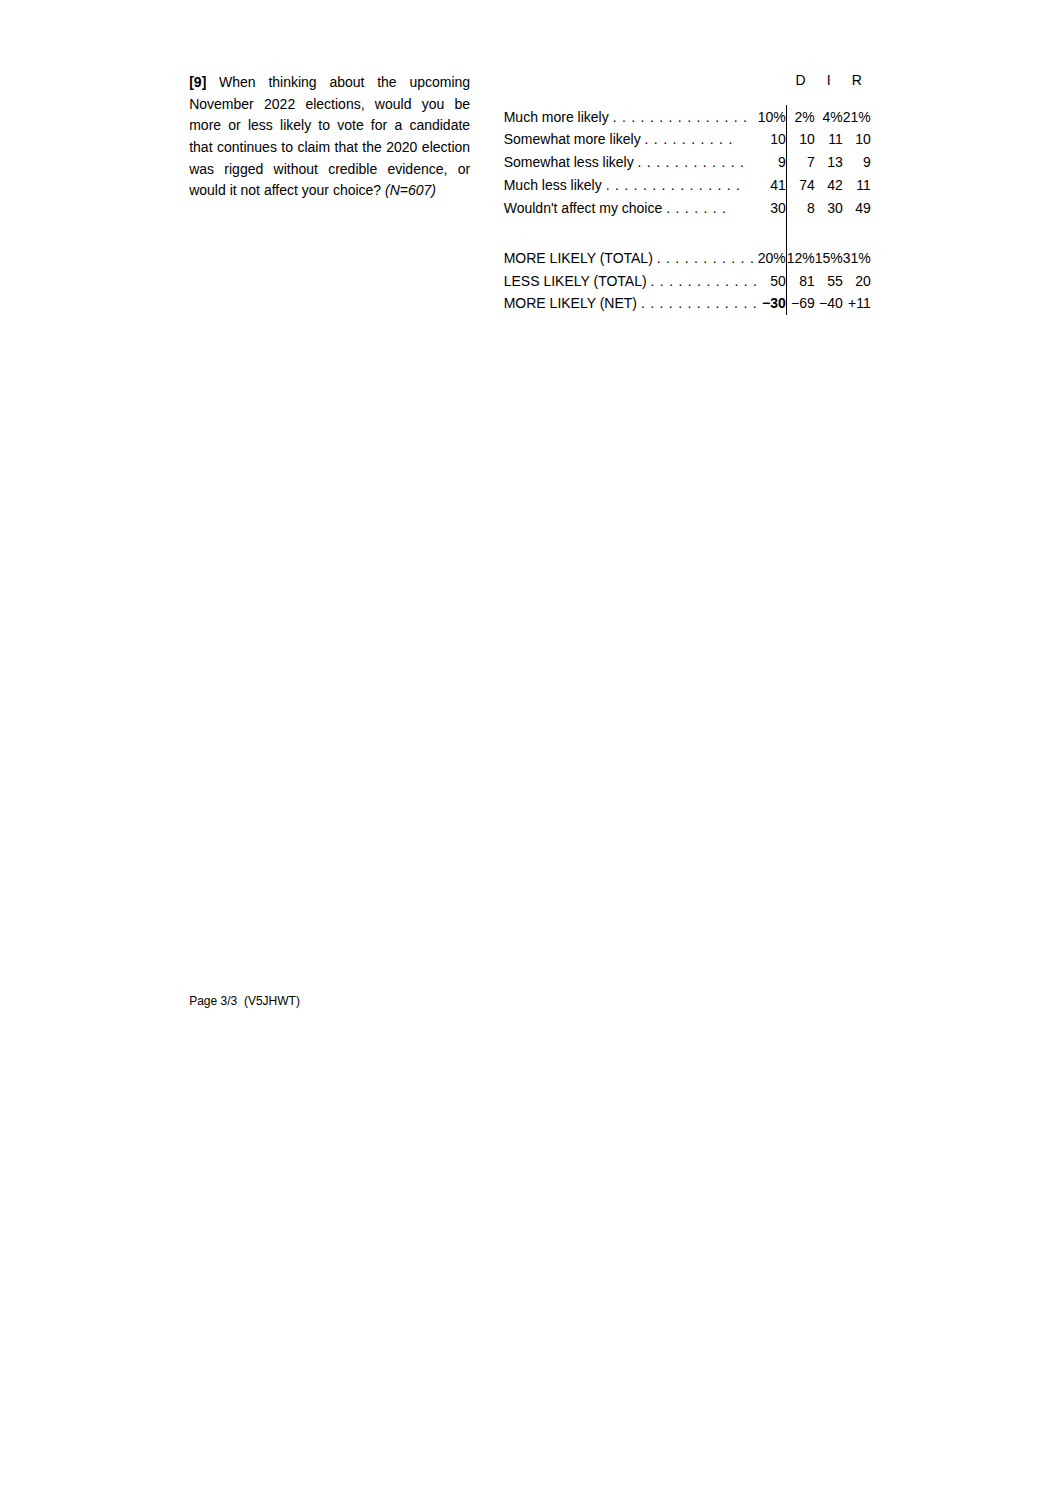[9] When thinking about the upcoming November 2022 elections, would you be more or less likely to vote for a candidate that continues to claim that the 2020 election was rigged without credible evidence, or would it not affect your choice? (N=607)
| | | D | I | R |
| --- | --- | --- | --- | --- |
| Much more likely . . . . . . . . . . . . . . . | 10% | 2% | 4% | 21% |
| Somewhat more likely . . . . . . . . . . | 10 | 10 | 11 | 10 |
| Somewhat less likely . . . . . . . . . . . . | 9 | 7 | 13 | 9 |
| Much less likely . . . . . . . . . . . . . . . | 41 | 74 | 42 | 11 |
| Wouldn't affect my choice . . . . . . . | 30 | 8 | 30 | 49 |
| MORE LIKELY (TOTAL) . . . . . . . . . . . | 20% | 12% | 15% | 31% |
| LESS LIKELY (TOTAL) . . . . . . . . . . . . | 50 | 81 | 55 | 20 |
| MORE LIKELY (NET) . . . . . . . . . . . . . | −30 | −69 | −40 | +11 |
Page 3/3 (V5JHWT)